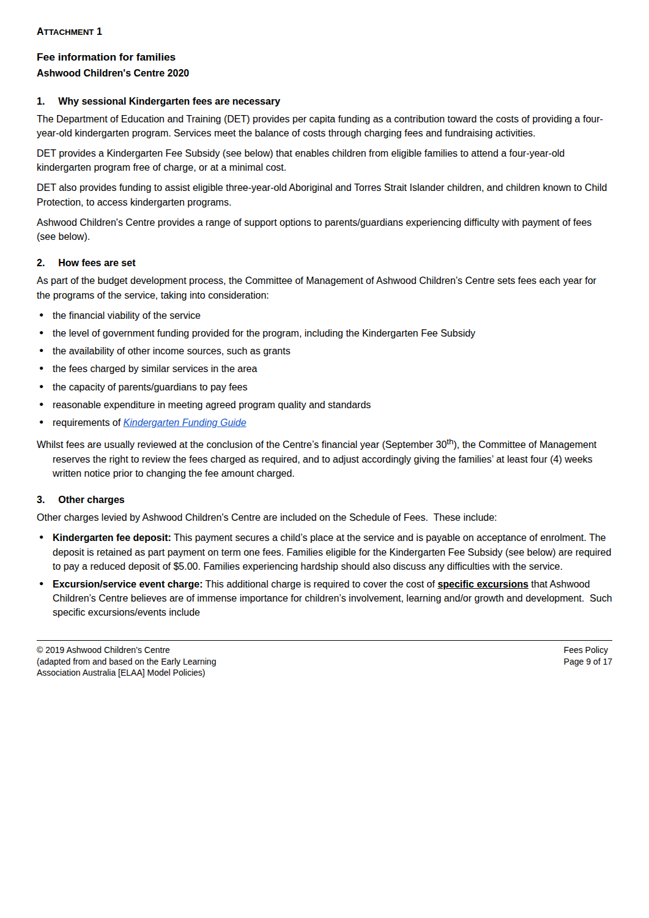ATTACHMENT 1
Fee information for families
Ashwood Children's Centre 2020
1. Why sessional Kindergarten fees are necessary
The Department of Education and Training (DET) provides per capita funding as a contribution toward the costs of providing a four-year-old kindergarten program. Services meet the balance of costs through charging fees and fundraising activities.
DET provides a Kindergarten Fee Subsidy (see below) that enables children from eligible families to attend a four-year-old kindergarten program free of charge, or at a minimal cost.
DET also provides funding to assist eligible three-year-old Aboriginal and Torres Strait Islander children, and children known to Child Protection, to access kindergarten programs.
Ashwood Children's Centre provides a range of support options to parents/guardians experiencing difficulty with payment of fees (see below).
2. How fees are set
As part of the budget development process, the Committee of Management of Ashwood Children’s Centre sets fees each year for the programs of the service, taking into consideration:
the financial viability of the service
the level of government funding provided for the program, including the Kindergarten Fee Subsidy
the availability of other income sources, such as grants
the fees charged by similar services in the area
the capacity of parents/guardians to pay fees
reasonable expenditure in meeting agreed program quality and standards
requirements of Kindergarten Funding Guide
Whilst fees are usually reviewed at the conclusion of the Centre’s financial year (September 30th), the Committee of Management reserves the right to review the fees charged as required, and to adjust accordingly giving the families’ at least four (4) weeks written notice prior to changing the fee amount charged.
3. Other charges
Other charges levied by Ashwood Children's Centre are included on the Schedule of Fees. These include:
Kindergarten fee deposit: This payment secures a child’s place at the service and is payable on acceptance of enrolment. The deposit is retained as part payment on term one fees. Families eligible for the Kindergarten Fee Subsidy (see below) are required to pay a reduced deposit of $5.00. Families experiencing hardship should also discuss any difficulties with the service.
Excursion/service event charge: This additional charge is required to cover the cost of specific excursions that Ashwood Children’s Centre believes are of immense importance for children’s involvement, learning and/or growth and development. Such specific excursions/events include
© 2019 Ashwood Children’s Centre
(adapted from and based on the Early Learning
Association Australia [ELAA] Model Policies)
Fees Policy
Page 9 of 17